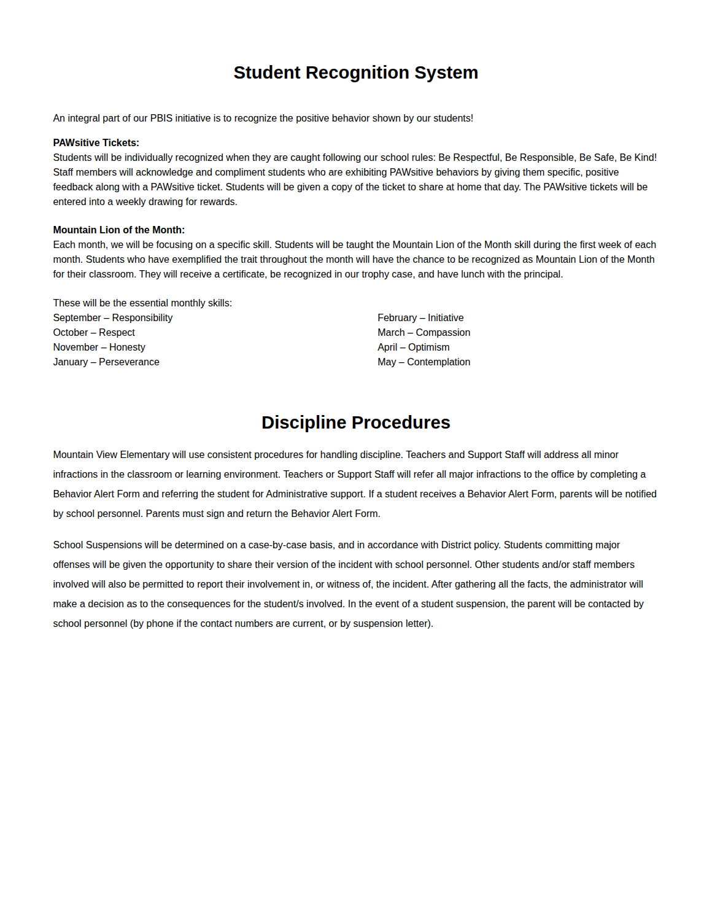Student Recognition System
An integral part of our PBIS initiative is to recognize the positive behavior shown by our students!
PAWsitive Tickets:
Students will be individually recognized when they are caught following our school rules: Be Respectful, Be Responsible, Be Safe, Be Kind! Staff members will acknowledge and compliment students who are exhibiting PAWsitive behaviors by giving them specific, positive feedback along with a PAWsitive ticket. Students will be given a copy of the ticket to share at home that day. The PAWsitive tickets will be entered into a weekly drawing for rewards.
Mountain Lion of the Month:
Each month, we will be focusing on a specific skill. Students will be taught the Mountain Lion of the Month skill during the first week of each month. Students who have exemplified the trait throughout the month will have the chance to be recognized as Mountain Lion of the Month for their classroom. They will receive a certificate, be recognized in our trophy case, and have lunch with the principal.
These will be the essential monthly skills:
| September – Responsibility | February – Initiative |
| October – Respect | March – Compassion |
| November – Honesty | April – Optimism |
| January – Perseverance | May – Contemplation |
Discipline Procedures
Mountain View Elementary will use consistent procedures for handling discipline. Teachers and Support Staff will address all minor infractions in the classroom or learning environment. Teachers or Support Staff will refer all major infractions to the office by completing a Behavior Alert Form and referring the student for Administrative support. If a student receives a Behavior Alert Form, parents will be notified by school personnel. Parents must sign and return the Behavior Alert Form.
School Suspensions will be determined on a case-by-case basis, and in accordance with District policy. Students committing major offenses will be given the opportunity to share their version of the incident with school personnel. Other students and/or staff members involved will also be permitted to report their involvement in, or witness of, the incident. After gathering all the facts, the administrator will make a decision as to the consequences for the student/s involved. In the event of a student suspension, the parent will be contacted by school personnel (by phone if the contact numbers are current, or by suspension letter).